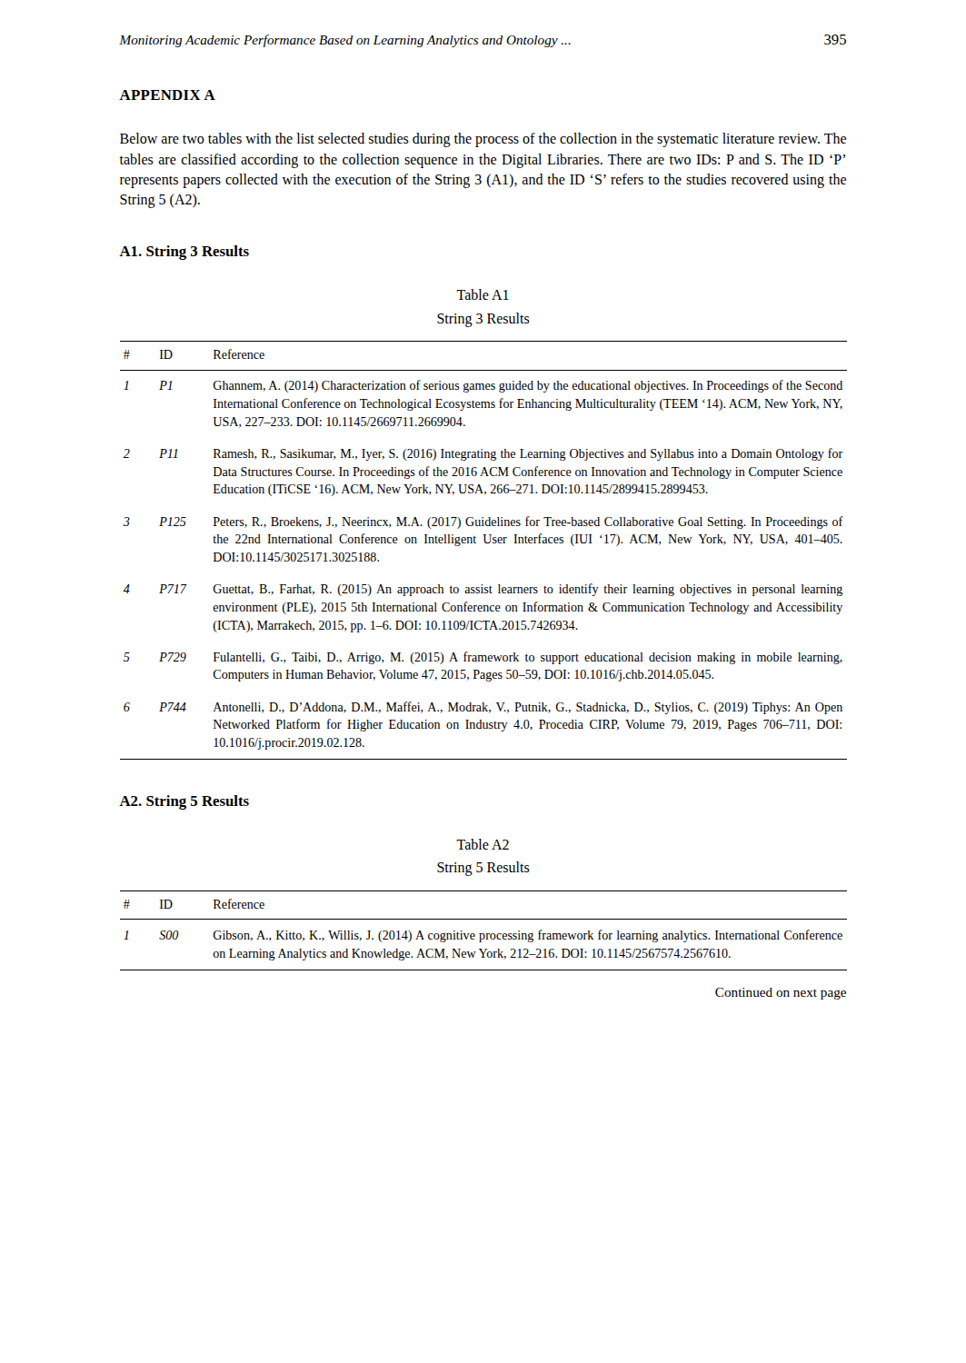Monitoring Academic Performance Based on Learning Analytics and Ontology ... 395
APPENDIX A
Below are two tables with the list selected studies during the process of the collection in the systematic literature review. The tables are classified according to the collection sequence in the Digital Libraries. There are two IDs: P and S. The ID ‘P’ represents papers collected with the execution of the String 3 (A1), and the ID ‘S’ refers to the studies recovered using the String 5 (A2).
A1. String 3 Results
Table A1
String 3 Results
| # | ID | Reference |
| --- | --- | --- |
| 1 | P1 | Ghannem, A. (2014) Characterization of serious games guided by the educational objectives. In Proceedings of the Second International Conference on Technological Ecosystems for Enhancing Multiculturality (TEEM ‘14). ACM, New York, NY, USA, 227–233. DOI: 10.1145/2669711.2669904. |
| 2 | P11 | Ramesh, R., Sasikumar, M., Iyer, S. (2016) Integrating the Learning Objectives and Syllabus into a Domain Ontology for Data Structures Course. In Proceedings of the 2016 ACM Conference on Innovation and Technology in Computer Science Education (ITiCSE ‘16). ACM, New York, NY, USA, 266–271. DOI:10.1145/2899415.2899453. |
| 3 | P125 | Peters, R., Broekens, J., Neerincx, M.A. (2017) Guidelines for Tree-based Collaborative Goal Setting. In Proceedings of the 22nd International Conference on Intelligent User Interfaces (IUI ‘17). ACM, New York, NY, USA, 401–405. DOI:10.1145/3025171.3025188. |
| 4 | P717 | Guettat, B., Farhat, R. (2015) An approach to assist learners to identify their learning objectives in personal learning environment (PLE), 2015 5th International Conference on Information & Communication Technology and Accessibility (ICTA), Marrakech, 2015, pp. 1–6. DOI: 10.1109/ICTA.2015.7426934. |
| 5 | P729 | Fulantelli, G., Taibi, D., Arrigo, M. (2015) A framework to support educational decision making in mobile learning, Computers in Human Behavior, Volume 47, 2015, Pages 50–59, DOI: 10.1016/j.chb.2014.05.045. |
| 6 | P744 | Antonelli, D., D’Addona, D.M., Maffei, A., Modrak, V., Putnik, G., Stadnicka, D., Stylios, C. (2019) Tiphys: An Open Networked Platform for Higher Education on Industry 4.0, Procedia CIRP, Volume 79, 2019, Pages 706–711, DOI: 10.1016/j.procir.2019.02.128. |
A2. String 5 Results
Table A2
String 5 Results
| # | ID | Reference |
| --- | --- | --- |
| 1 | S00 | Gibson, A., Kitto, K., Willis, J. (2014) A cognitive processing framework for learning analytics. International Conference on Learning Analytics and Knowledge. ACM, New York, 212–216. DOI: 10.1145/2567574.2567610. |
Continued on next page